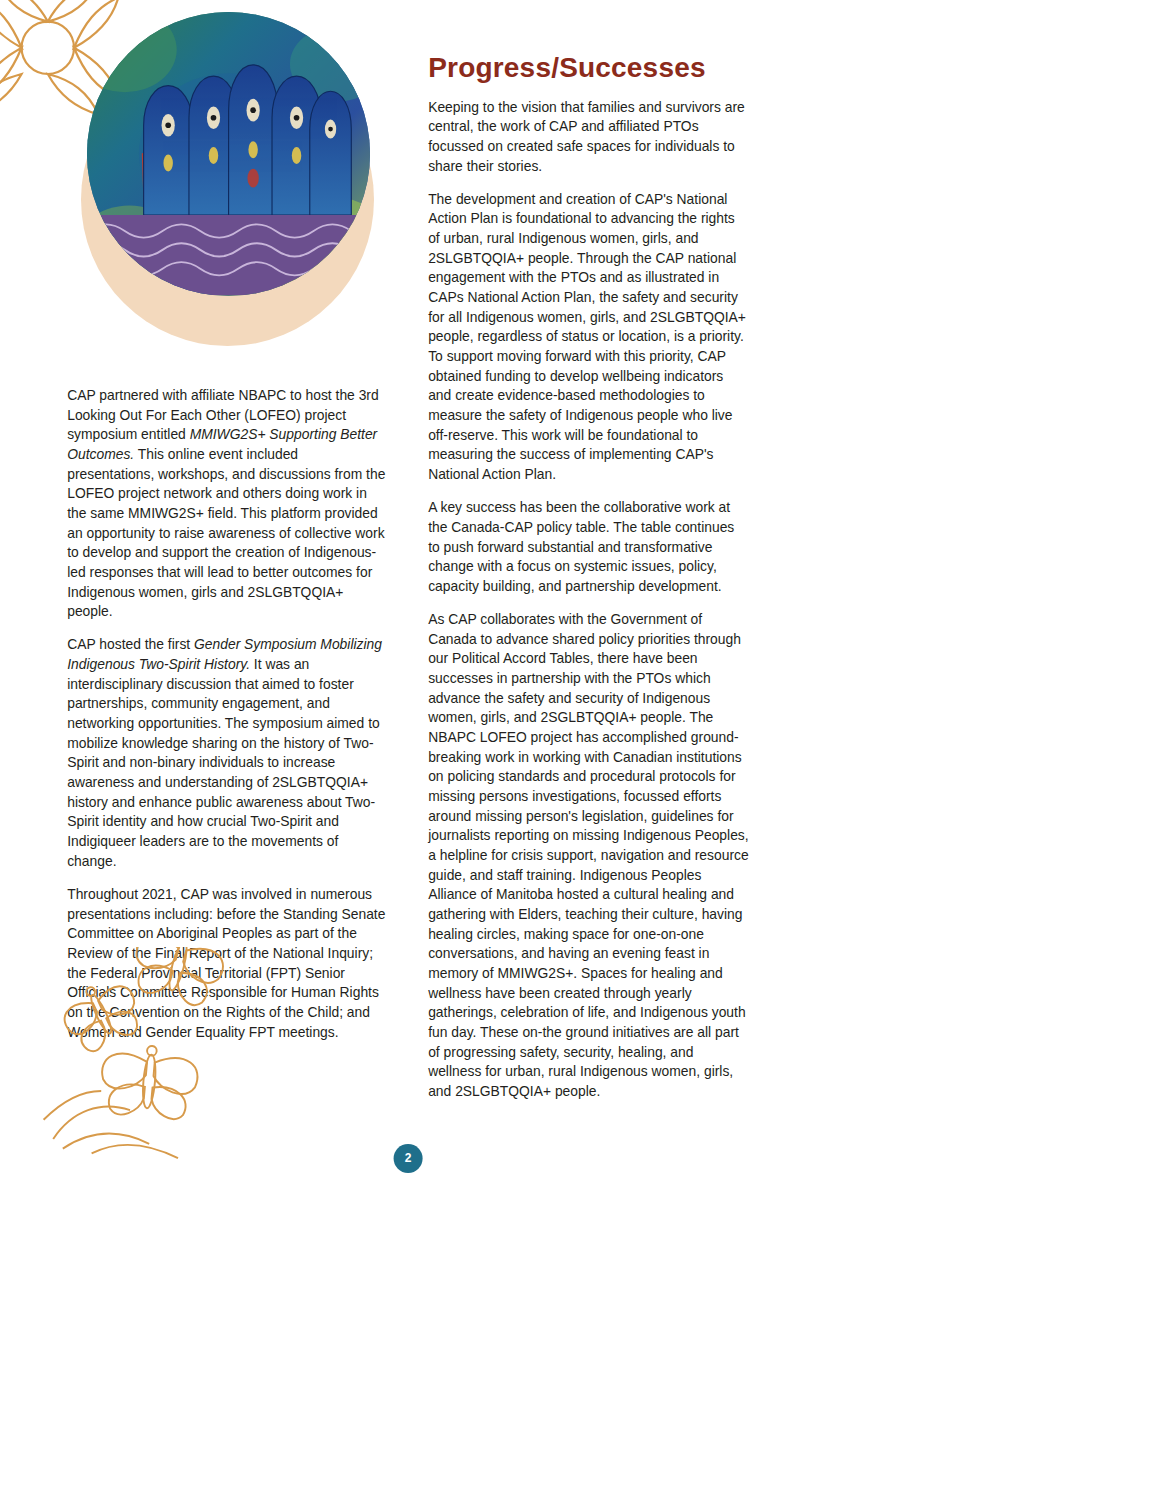CAP partnered with affiliate NBAPC to host the 3rd Looking Out For Each Other (LOFEO) project symposium entitled MMIWG2S+ Supporting Better Outcomes. This online event included presentations, workshops, and discussions from the LOFEO project network and others doing work in the same MMIWG2S+ field. This platform provided an opportunity to raise awareness of collective work to develop and support the creation of Indigenous-led responses that will lead to better outcomes for Indigenous women, girls and 2SLGBTQQIA+ people.
CAP hosted the first Gender Symposium Mobilizing Indigenous Two-Spirit History. It was an interdisciplinary discussion that aimed to foster partnerships, community engagement, and networking opportunities. The symposium aimed to mobilize knowledge sharing on the history of Two-Spirit and non-binary individuals to increase awareness and understanding of 2SLGBTQQIA+ history and enhance public awareness about Two-Spirit identity and how crucial Two-Spirit and Indigiqueer leaders are to the movements of change.
Throughout 2021, CAP was involved in numerous presentations including: before the Standing Senate Committee on Aboriginal Peoples as part of the Review of the Final Report of the National Inquiry; the Federal Provincial Territorial (FPT) Senior Officials Committee Responsible for Human Rights on the Convention on the Rights of the Child; and Women and Gender Equality FPT meetings.
Progress/Successes
Keeping to the vision that families and survivors are central, the work of CAP and affiliated PTOs focussed on created safe spaces for individuals to share their stories.
The development and creation of CAP's National Action Plan is foundational to advancing the rights of urban, rural Indigenous women, girls, and 2SLGBTQQIA+ people. Through the CAP national engagement with the PTOs and as illustrated in CAPs National Action Plan, the safety and security for all Indigenous women, girls, and 2SLGBTQQIA+ people, regardless of status or location, is a priority. To support moving forward with this priority, CAP obtained funding to develop wellbeing indicators and create evidence-based methodologies to measure the safety of Indigenous people who live off-reserve. This work will be foundational to measuring the success of implementing CAP's National Action Plan.
A key success has been the collaborative work at the Canada-CAP policy table. The table continues to push forward substantial and transformative change with a focus on systemic issues, policy, capacity building, and partnership development.
As CAP collaborates with the Government of Canada to advance shared policy priorities through our Political Accord Tables, there have been successes in partnership with the PTOs which advance the safety and security of Indigenous women, girls, and 2SGLBTQQIA+ people. The NBAPC LOFEO project has accomplished ground-breaking work in working with Canadian institutions on policing standards and procedural protocols for missing persons investigations, focussed efforts around missing person's legislation, guidelines for journalists reporting on missing Indigenous Peoples, a helpline for crisis support, navigation and resource guide, and staff training. Indigenous Peoples Alliance of Manitoba hosted a cultural healing and gathering with Elders, teaching their culture, having healing circles, making space for one-on-one conversations, and having an evening feast in memory of MMIWG2S+. Spaces for healing and wellness have been created through yearly gatherings, celebration of life, and Indigenous youth fun day. These on-the ground initiatives are all part of progressing safety, security, healing, and wellness for urban, rural Indigenous women, girls, and 2SLGBTQQIA+ people.
2